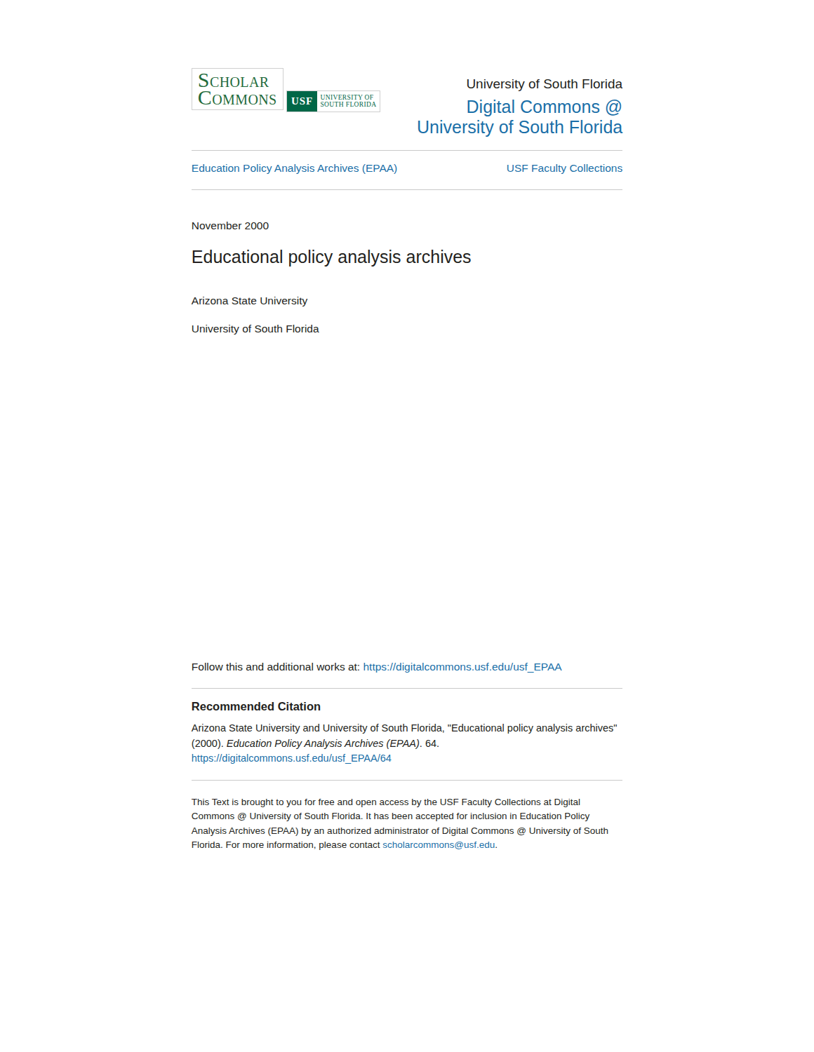Scholar Commons
USF University of South Florida
University of South Florida
Digital Commons @ University of South Florida
Education Policy Analysis Archives (EPAA)
USF Faculty Collections
November 2000
Educational policy analysis archives
Arizona State University
University of South Florida
Follow this and additional works at: https://digitalcommons.usf.edu/usf_EPAA
Recommended Citation
Arizona State University and University of South Florida, "Educational policy analysis archives" (2000). Education Policy Analysis Archives (EPAA). 64. https://digitalcommons.usf.edu/usf_EPAA/64
This Text is brought to you for free and open access by the USF Faculty Collections at Digital Commons @ University of South Florida. It has been accepted for inclusion in Education Policy Analysis Archives (EPAA) by an authorized administrator of Digital Commons @ University of South Florida. For more information, please contact scholarcommons@usf.edu.